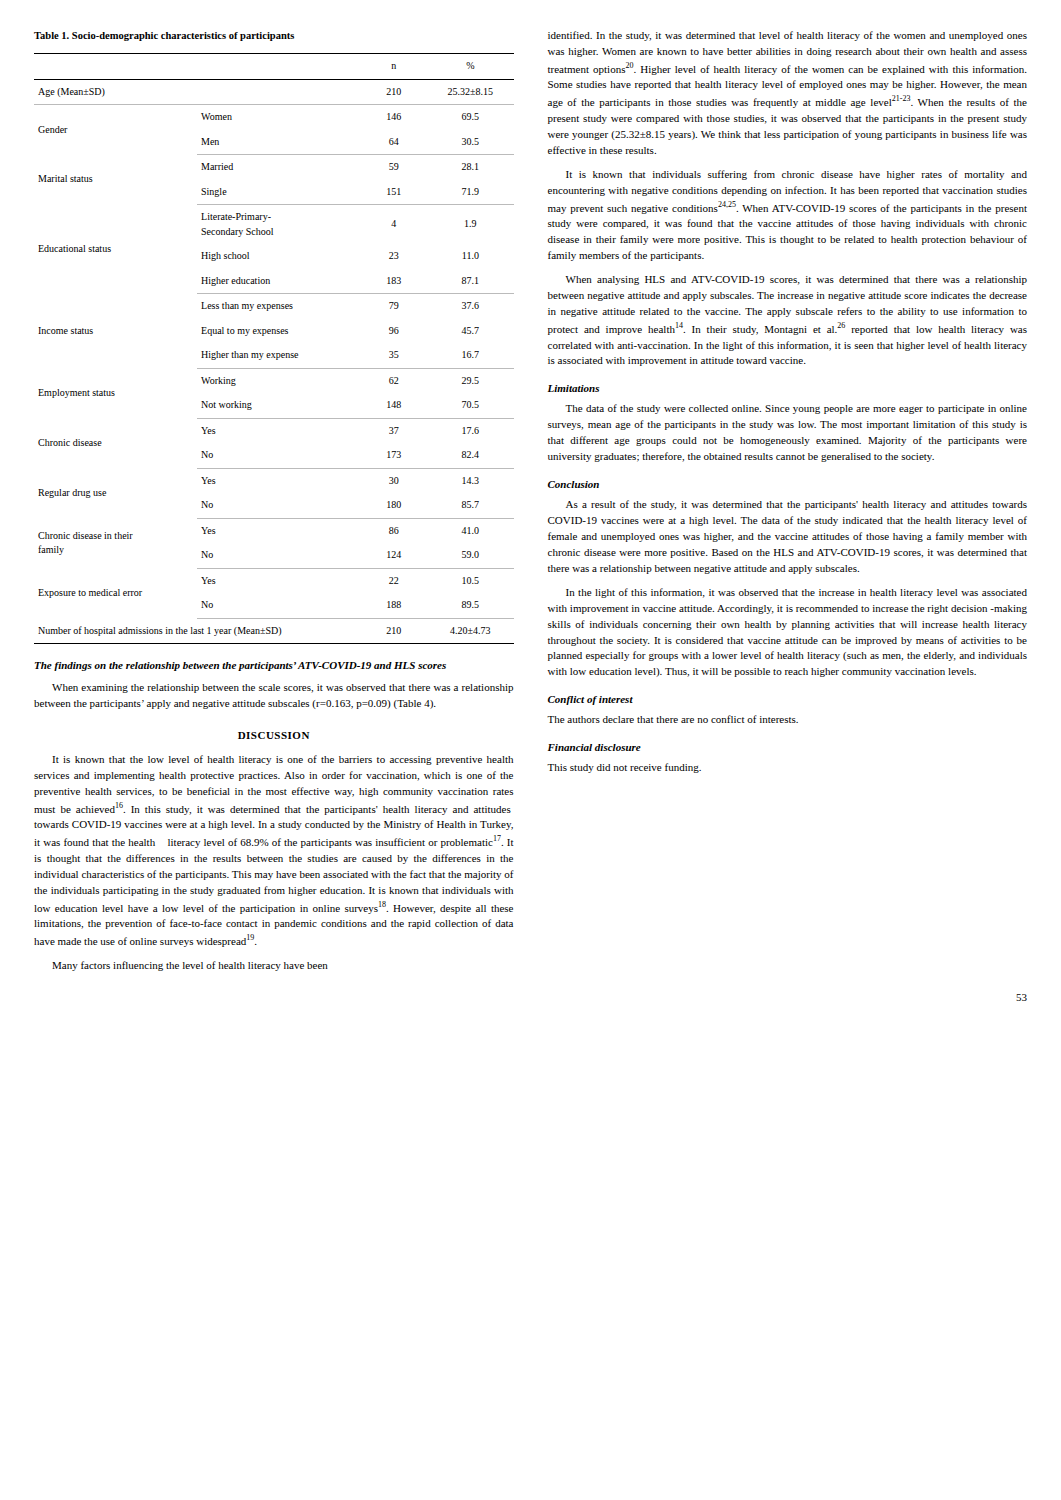Table 1. Socio-demographic characteristics of participants
| | | n | % |
| --- | --- | --- | --- |
| Age (Mean±SD) | 210 | 25.32±8.15 |
| Gender | Women | 146 | 69.5 |
| Men | 64 | 30.5 |
| Marital status | Married | 59 | 28.1 |
| Single | 151 | 71.9 |
| Educational status | Literate-Primary- Secondary School | 4 | 1.9 |
| High school | 23 | 11.0 |
| Higher education | 183 | 87.1 |
| Income status | Less than my expenses | 79 | 37.6 |
| Equal to my expenses | 96 | 45.7 |
| Higher than my expense | 35 | 16.7 |
| Employment status | Working | 62 | 29.5 |
| Not working | 148 | 70.5 |
| Chronic disease | Yes | 37 | 17.6 |
| No | 173 | 82.4 |
| Regular drug use | Yes | 30 | 14.3 |
| No | 180 | 85.7 |
| Chronic disease in their family | Yes | 86 | 41.0 |
| No | 124 | 59.0 |
| Exposure to medical error | Yes | 22 | 10.5 |
| No | 188 | 89.5 |
| Number of hospital admissions in the last 1 year (Mean±SD) | 210 | 4.20±4.73 |
The findings on the relationship between the participants’ ATV-COVID-19 and HLS scores
When examining the relationship between the scale scores, it was observed that there was a relationship between the participants’ apply and negative attitude subscales (r=0.163, p=0.09) (Table 4).
DISCUSSION
It is known that the low level of health literacy is one of the barriers to accessing preventive health services and implementing health protective practices. Also in order for vaccination, which is one of the preventive health services, to be beneficial in the most effective way, high community vaccination rates must be achieved16. In this study, it was determined that the participants' health literacy and attitudes towards COVID-19 vaccines were at a high level. In a study conducted by the Ministry of Health in Turkey, it was found that the health literacy level of 68.9% of the participants was insufficient or problematic17. It is thought that the differences in the results between the studies are caused by the differences in the individual characteristics of the participants. This may have been associated with the fact that the majority of the individuals participating in the study graduated from higher education. It is known that individuals with low education level have a low level of the participation in online surveys18. However, despite all these limitations, the prevention of face-to-face contact in pandemic conditions and the rapid collection of data have made the use of online surveys widespread19.
Many factors influencing the level of health literacy have been
identified. In the study, it was determined that level of health literacy of the women and unemployed ones was higher. Women are known to have better abilities in doing research about their own health and assess treatment options20. Higher level of health literacy of the women can be explained with this information. Some studies have reported that health literacy level of employed ones may be higher. However, the mean age of the participants in those studies was frequently at middle age level21-23. When the results of the present study were compared with those studies, it was observed that the participants in the present study were younger (25.32±8.15 years). We think that less participation of young participants in business life was effective in these results.
It is known that individuals suffering from chronic disease have higher rates of mortality and encountering with negative conditions depending on infection. It has been reported that vaccination studies may prevent such negative conditions24,25. When ATV-COVID-19 scores of the participants in the present study were compared, it was found that the vaccine attitudes of those having individuals with chronic disease in their family were more positive. This is thought to be related to health protection behaviour of family members of the participants.
When analysing HLS and ATV-COVID-19 scores, it was determined that there was a relationship between negative attitude and apply subscales. The increase in negative attitude score indicates the decrease in negative attitude related to the vaccine. The apply subscale refers to the ability to use information to protect and improve health14. In their study, Montagni et al.26 reported that low health literacy was correlated with anti-vaccination. In the light of this information, it is seen that higher level of health literacy is associated with improvement in attitude toward vaccine.
Limitations
The data of the study were collected online. Since young people are more eager to participate in online surveys, mean age of the participants in the study was low. The most important limitation of this study is that different age groups could not be homogeneously examined. Majority of the participants were university graduates; therefore, the obtained results cannot be generalised to the society.
Conclusion
As a result of the study, it was determined that the participants' health literacy and attitudes towards COVID-19 vaccines were at a high level. The data of the study indicated that the health literacy level of female and unemployed ones was higher, and the vaccine attitudes of those having a family member with chronic disease were more positive. Based on the HLS and ATV-COVID-19 scores, it was determined that there was a relationship between negative attitude and apply subscales.
In the light of this information, it was observed that the increase in health literacy level was associated with improvement in vaccine attitude. Accordingly, it is recommended to increase the right decision -making skills of individuals concerning their own health by planning activities that will increase health literacy throughout the society. It is considered that vaccine attitude can be improved by means of activities to be planned especially for groups with a lower level of health literacy (such as men, the elderly, and individuals with low education level). Thus, it will be possible to reach higher community vaccination levels.
Conflict of interest
The authors declare that there are no conflict of interests.
Financial disclosure
This study did not receive funding.
53